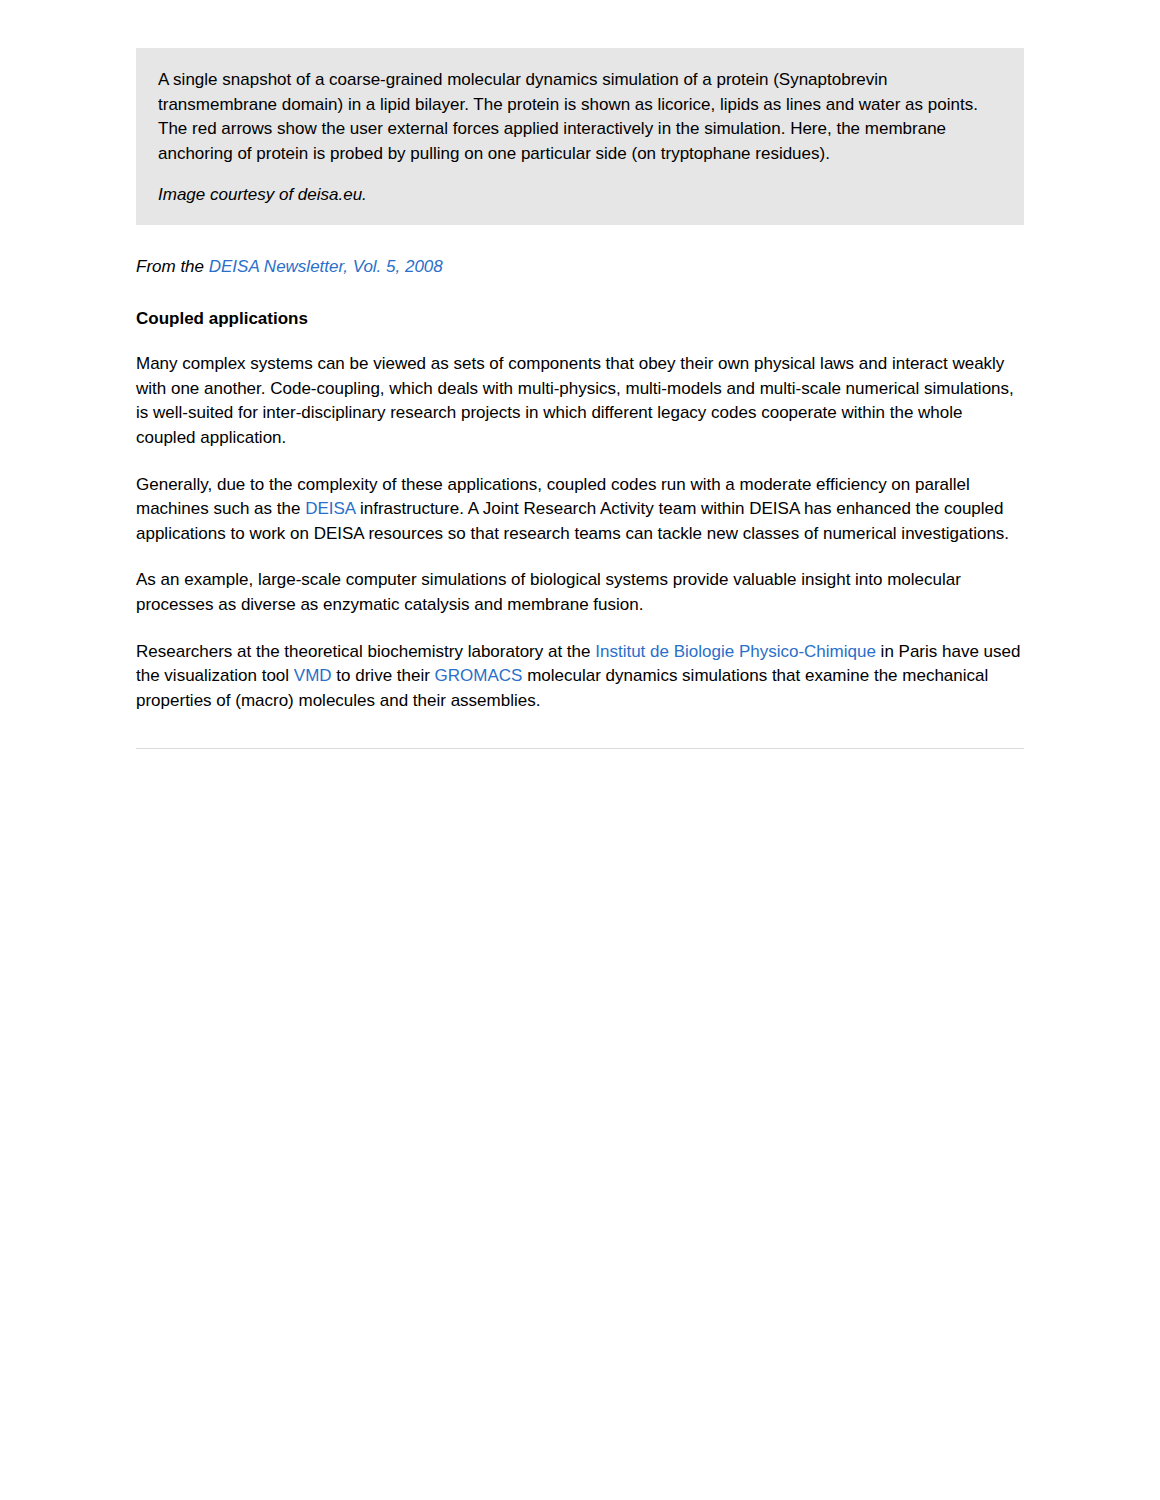A single snapshot of a coarse-grained molecular dynamics simulation of a protein (Synaptobrevin transmembrane domain) in a lipid bilayer. The protein is shown as licorice, lipids as lines and water as points. The red arrows show the user external forces applied interactively in the simulation. Here, the membrane anchoring of protein is probed by pulling on one particular side (on tryptophane residues).
Image courtesy of deisa.eu.
From the DEISA Newsletter, Vol. 5, 2008
Coupled applications
Many complex systems can be viewed as sets of components that obey their own physical laws and interact weakly with one another. Code-coupling, which deals with multi-physics, multi-models and multi-scale numerical simulations, is well-suited for inter-disciplinary research projects in which different legacy codes cooperate within the whole coupled application.
Generally, due to the complexity of these applications, coupled codes run with a moderate efficiency on parallel machines such as the DEISA infrastructure. A Joint Research Activity team within DEISA has enhanced the coupled applications to work on DEISA resources so that research teams can tackle new classes of numerical investigations.
As an example, large-scale computer simulations of biological systems provide valuable insight into molecular processes as diverse as enzymatic catalysis and membrane fusion.
Researchers at the theoretical biochemistry laboratory at the Institut de Biologie Physico-Chimique in Paris have used the visualization tool VMD to drive their GROMACS molecular dynamics simulations that examine the mechanical properties of (macro) molecules and their assemblies.